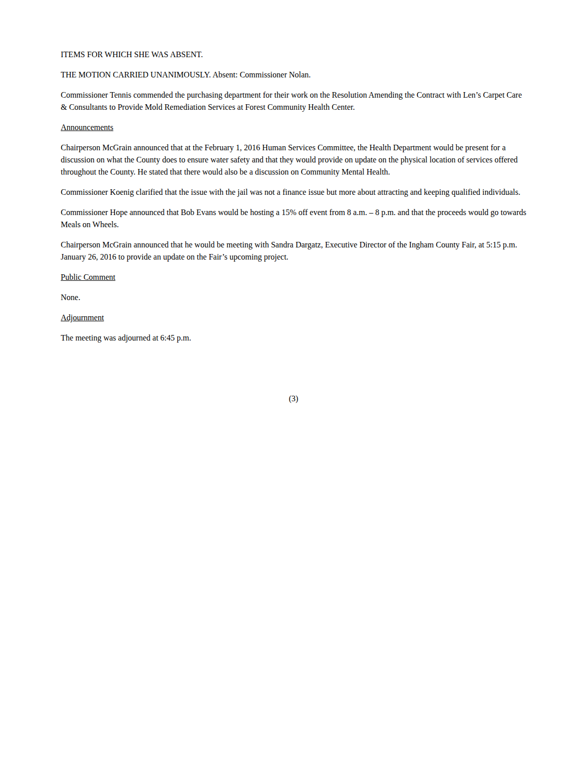ITEMS FOR WHICH SHE WAS ABSENT.
THE MOTION CARRIED UNANIMOUSLY. Absent: Commissioner Nolan.
Commissioner Tennis commended the purchasing department for their work on the Resolution Amending the Contract with Len’s Carpet Care & Consultants to Provide Mold Remediation Services at Forest Community Health Center.
Announcements
Chairperson McGrain announced that at the February 1, 2016 Human Services Committee, the Health Department would be present for a discussion on what the County does to ensure water safety and that they would provide on update on the physical location of services offered throughout the County. He stated that there would also be a discussion on Community Mental Health.
Commissioner Koenig clarified that the issue with the jail was not a finance issue but more about attracting and keeping qualified individuals.
Commissioner Hope announced that Bob Evans would be hosting a 15% off event from 8 a.m. – 8 p.m. and that the proceeds would go towards Meals on Wheels.
Chairperson McGrain announced that he would be meeting with Sandra Dargatz, Executive Director of the Ingham County Fair, at 5:15 p.m. January 26, 2016 to provide an update on the Fair’s upcoming project.
Public Comment
None.
Adjournment
The meeting was adjourned at 6:45 p.m.
(3)